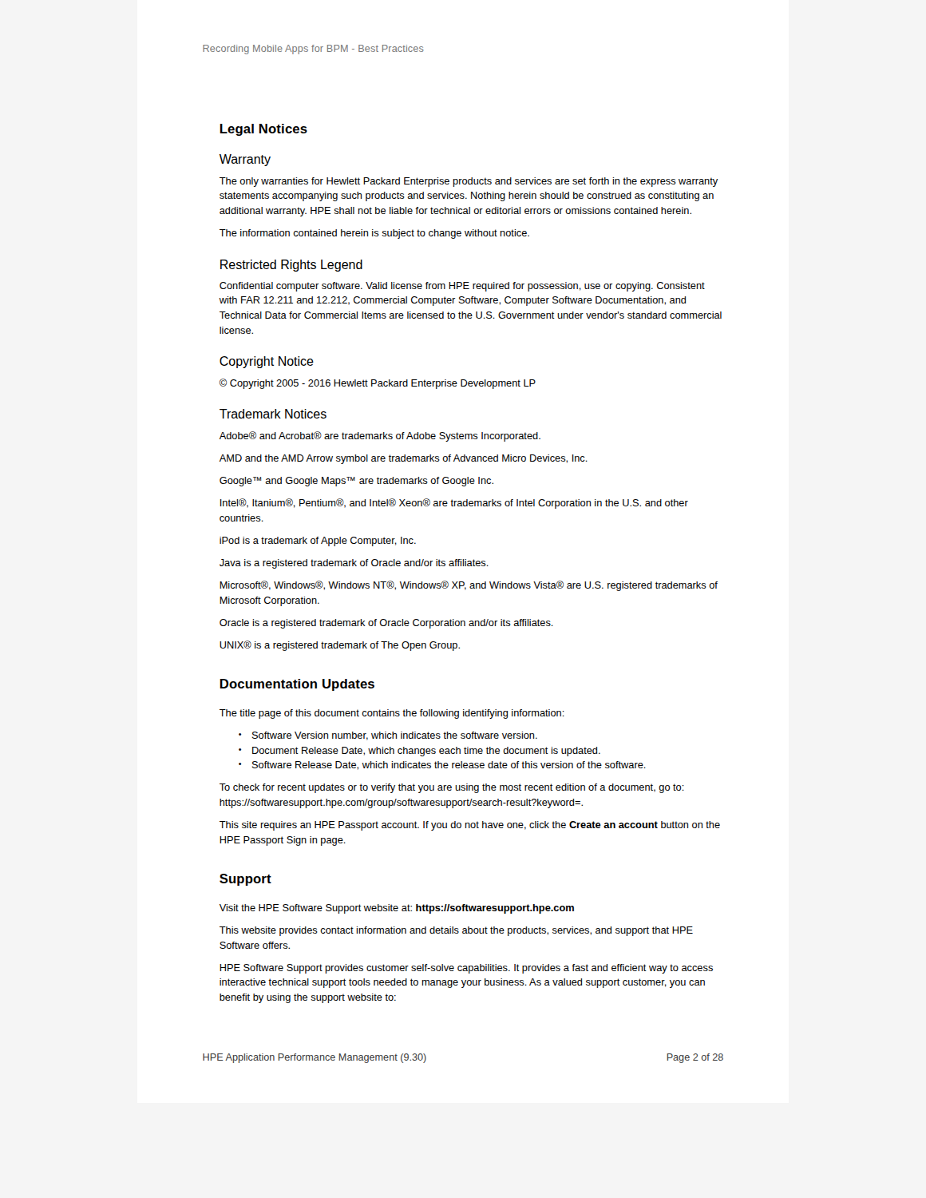Recording Mobile Apps for BPM - Best Practices
Legal Notices
Warranty
The only warranties for Hewlett Packard Enterprise products and services are set forth in the express warranty statements accompanying such products and services. Nothing herein should be construed as constituting an additional warranty. HPE shall not be liable for technical or editorial errors or omissions contained herein.
The information contained herein is subject to change without notice.
Restricted Rights Legend
Confidential computer software. Valid license from HPE required for possession, use or copying. Consistent with FAR 12.211 and 12.212, Commercial Computer Software, Computer Software Documentation, and Technical Data for Commercial Items are licensed to the U.S. Government under vendor's standard commercial license.
Copyright Notice
© Copyright 2005 - 2016 Hewlett Packard Enterprise Development LP
Trademark Notices
Adobe® and Acrobat® are trademarks of Adobe Systems Incorporated.
AMD and the AMD Arrow symbol are trademarks of Advanced Micro Devices, Inc.
Google™ and Google Maps™ are trademarks of Google Inc.
Intel®, Itanium®, Pentium®, and Intel® Xeon® are trademarks of Intel Corporation in the U.S. and other countries.
iPod is a trademark of Apple Computer, Inc.
Java is a registered trademark of Oracle and/or its affiliates.
Microsoft®, Windows®, Windows NT®, Windows® XP, and Windows Vista® are U.S. registered trademarks of Microsoft Corporation.
Oracle is a registered trademark of Oracle Corporation and/or its affiliates.
UNIX® is a registered trademark of The Open Group.
Documentation Updates
The title page of this document contains the following identifying information:
Software Version number, which indicates the software version.
Document Release Date, which changes each time the document is updated.
Software Release Date, which indicates the release date of this version of the software.
To check for recent updates or to verify that you are using the most recent edition of a document, go to: https://softwaresupport.hpe.com/group/softwaresupport/search-result?keyword=.
This site requires an HPE Passport account. If you do not have one, click the Create an account button on the HPE Passport Sign in page.
Support
Visit the HPE Software Support website at: https://softwaresupport.hpe.com
This website provides contact information and details about the products, services, and support that HPE Software offers.
HPE Software Support provides customer self-solve capabilities. It provides a fast and efficient way to access interactive technical support tools needed to manage your business. As a valued support customer, you can benefit by using the support website to:
HPE Application Performance Management (9.30)
Page 2 of 28